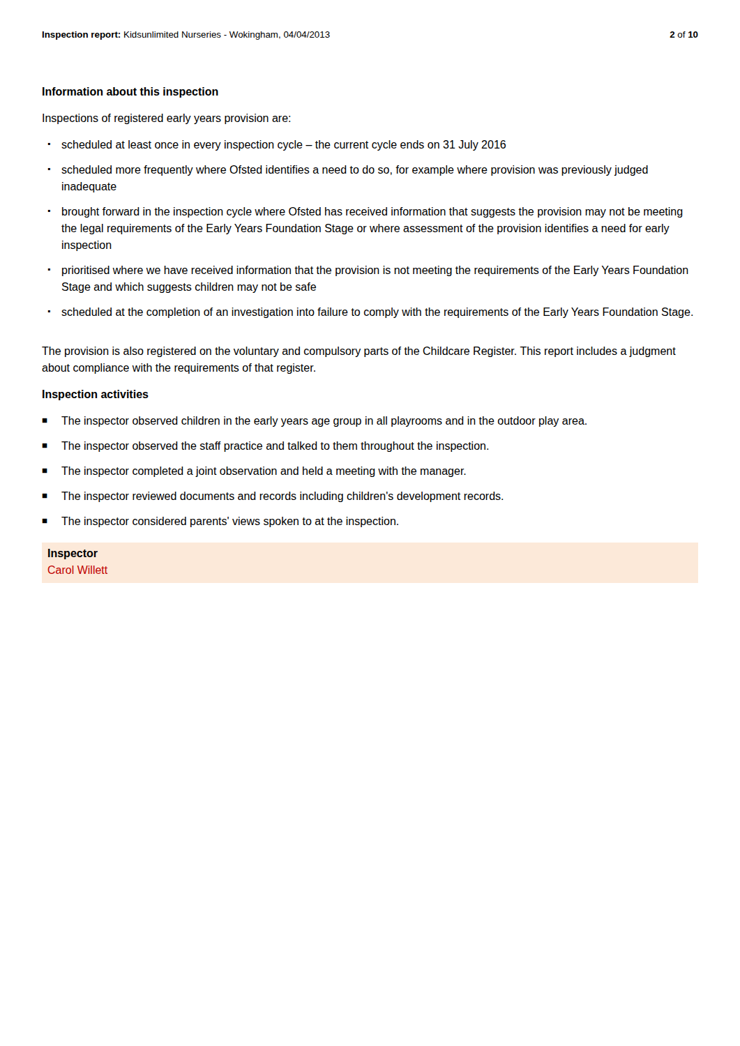Inspection report: Kidsunlimited Nurseries - Wokingham, 04/04/2013
2 of 10
Information about this inspection
Inspections of registered early years provision are:
scheduled at least once in every inspection cycle – the current cycle ends on 31 July 2016
scheduled more frequently where Ofsted identifies a need to do so, for example where provision was previously judged inadequate
brought forward in the inspection cycle where Ofsted has received information that suggests the provision may not be meeting the legal requirements of the Early Years Foundation Stage or where assessment of the provision identifies a need for early inspection
prioritised where we have received information that the provision is not meeting the requirements of the Early Years Foundation Stage and which suggests children may not be safe
scheduled at the completion of an investigation into failure to comply with the requirements of the Early Years Foundation Stage.
The provision is also registered on the voluntary and compulsory parts of the Childcare Register. This report includes a judgment about compliance with the requirements of that register.
Inspection activities
The inspector observed children in the early years age group in all playrooms and in the outdoor play area.
The inspector observed the staff practice and talked to them throughout the inspection.
The inspector completed a joint observation and held a meeting with the manager.
The inspector reviewed documents and records including children's development records.
The inspector considered parents' views spoken to at the inspection.
Inspector
Carol Willett